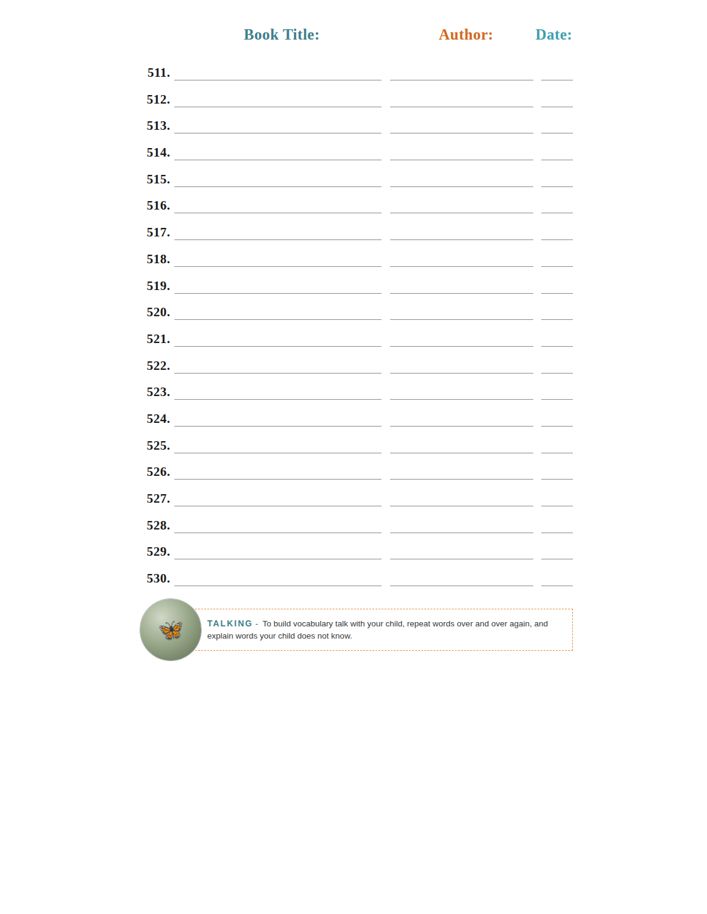Book Title:
Author:
Date:
511.
512.
513.
514.
515.
516.
517.
518.
519.
520.
521.
522.
523.
524.
525.
526.
527.
528.
529.
530.
🦋
TALKING - To build vocabulary talk with your child, repeat words over and over again, and explain words your child does not know.